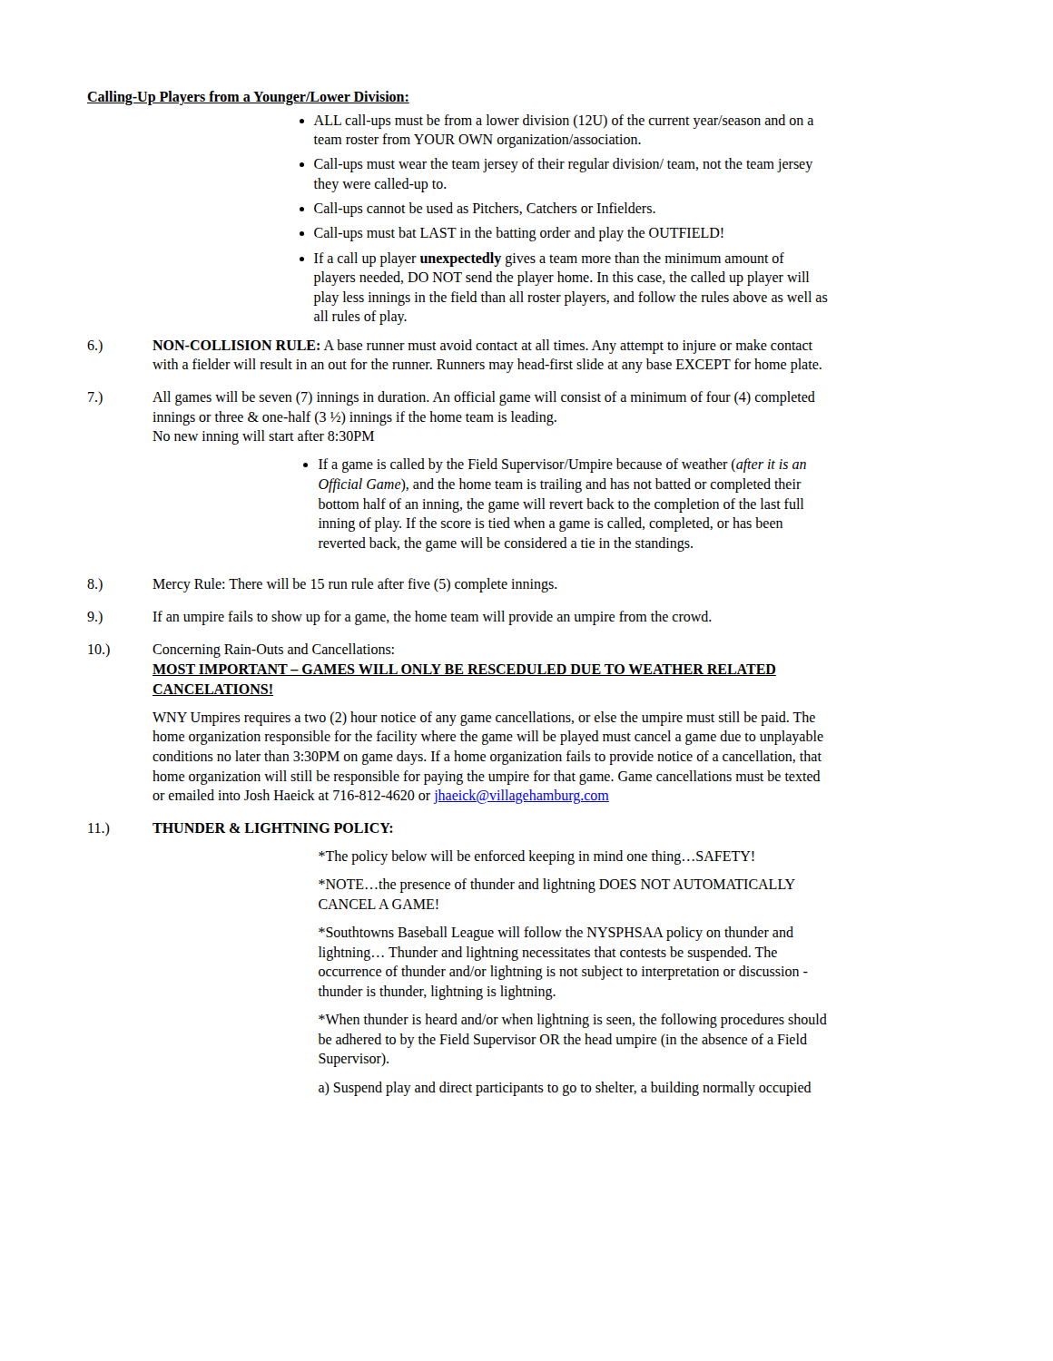Calling-Up Players from a Younger/Lower Division:
ALL call-ups must be from a lower division (12U) of the current year/season and on a team roster from YOUR OWN organization/association.
Call-ups must wear the team jersey of their regular division/ team, not the team jersey they were called-up to.
Call-ups cannot be used as Pitchers, Catchers or Infielders.
Call-ups must bat LAST in the batting order and play the OUTFIELD!
If a call up player unexpectedly gives a team more than the minimum amount of players needed, DO NOT send the player home. In this case, the called up player will play less innings in the field than all roster players, and follow the rules above as well as all rules of play.
6.)
NON-COLLISION RULE: A base runner must avoid contact at all times. Any attempt to injure or make contact with a fielder will result in an out for the runner. Runners may head-first slide at any base EXCEPT for home plate.
7.)
All games will be seven (7) innings in duration. An official game will consist of a minimum of four (4) completed innings or three & one-half (3 ½) innings if the home team is leading.
No new inning will start after 8:30PM
If a game is called by the Field Supervisor/Umpire because of weather (after it is an Official Game), and the home team is trailing and has not batted or completed their bottom half of an inning, the game will revert back to the completion of the last full inning of play. If the score is tied when a game is called, completed, or has been reverted back, the game will be considered a tie in the standings.
8.)
Mercy Rule: There will be 15 run rule after five (5) complete innings.
9.)
If an umpire fails to show up for a game, the home team will provide an umpire from the crowd.
10.)
Concerning Rain-Outs and Cancellations:
MOST IMPORTANT – GAMES WILL ONLY BE RESCEDULED DUE TO WEATHER RELATED CANCELATIONS!
WNY Umpires requires a two (2) hour notice of any game cancellations, or else the umpire must still be paid. The home organization responsible for the facility where the game will be played must cancel a game due to unplayable conditions no later than 3:30PM on game days. If a home organization fails to provide notice of a cancellation, that home organization will still be responsible for paying the umpire for that game. Game cancellations must be texted or emailed into Josh Haeick at 716-812-4620 or jhaeick@villagehamburg.com
11.)
THUNDER & LIGHTNING POLICY:
*The policy below will be enforced keeping in mind one thing…SAFETY!
*NOTE…the presence of thunder and lightning DOES NOT AUTOMATICALLY CANCEL A GAME!
*Southtowns Baseball League will follow the NYSPHSAA policy on thunder and lightning… Thunder and lightning necessitates that contests be suspended. The occurrence of thunder and/or lightning is not subject to interpretation or discussion - thunder is thunder, lightning is lightning.
*When thunder is heard and/or when lightning is seen, the following procedures should be adhered to by the Field Supervisor OR the head umpire (in the absence of a Field Supervisor).
a) Suspend play and direct participants to go to shelter, a building normally occupied